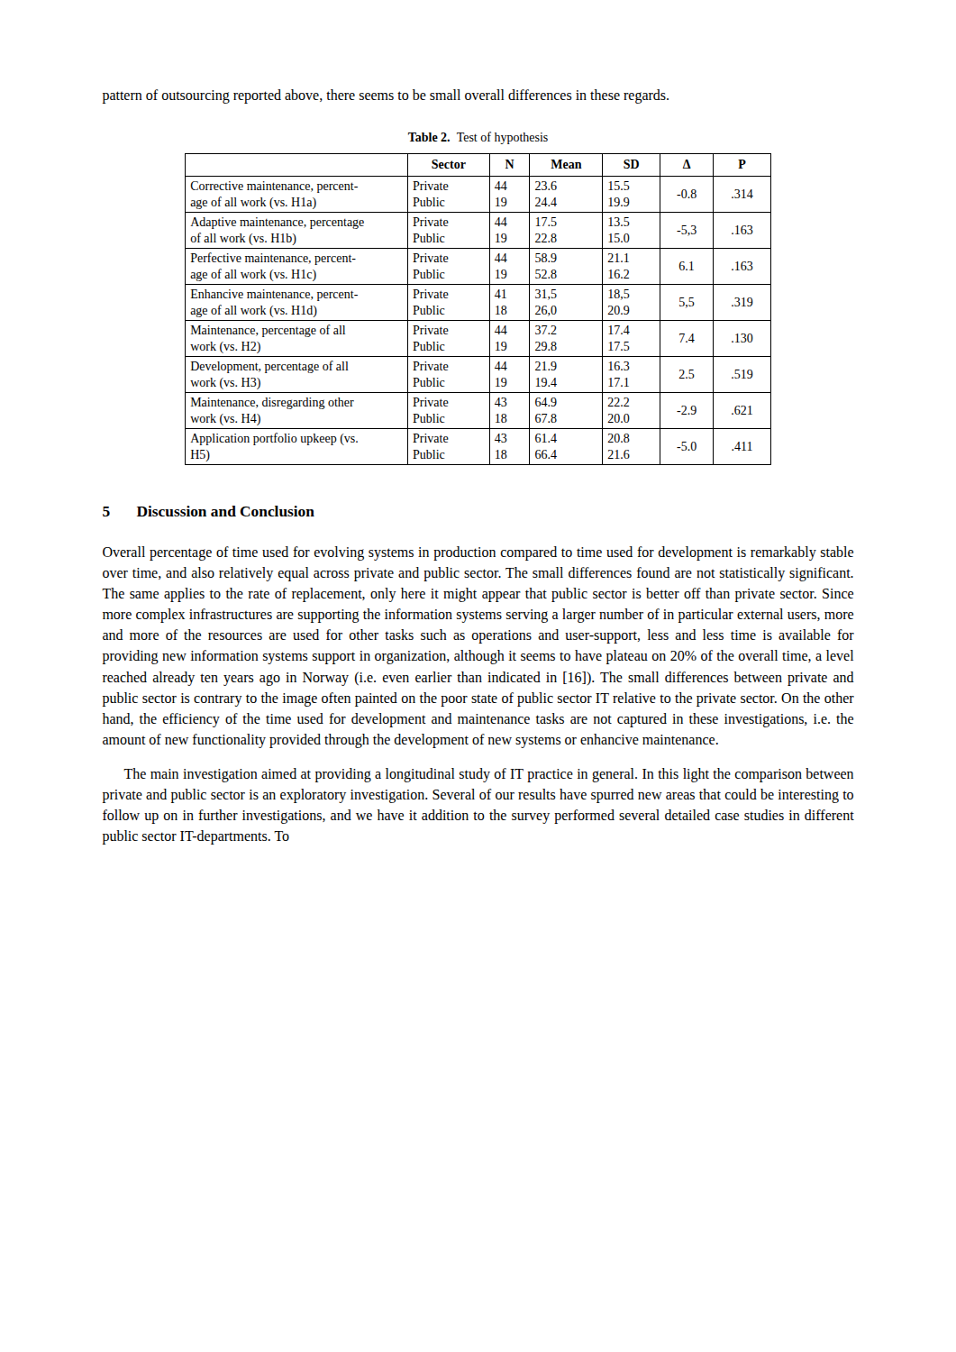pattern of outsourcing reported above, there seems to be small overall differences in these regards.
Table 2. Test of hypothesis
| | Sector | N | Mean | SD | Δ | P |
| --- | --- | --- | --- | --- | --- | --- |
| Corrective maintenance, percent- age of all work (vs. H1a) | Private Public | 44 19 | 23.6 24.4 | 15.5 19.9 | -0.8 | .314 |
| Adaptive maintenance, percentage of all work (vs. H1b) | Private Public | 44 19 | 17.5 22.8 | 13.5 15.0 | -5,3 | .163 |
| Perfective maintenance, percent- age of all work (vs. H1c) | Private Public | 44 19 | 58.9 52.8 | 21.1 16.2 | 6.1 | .163 |
| Enhancive maintenance, percent- age of all work (vs. H1d) | Private Public | 41 18 | 31,5 26,0 | 18,5 20.9 | 5,5 | .319 |
| Maintenance, percentage of all work (vs. H2) | Private Public | 44 19 | 37.2 29.8 | 17.4 17.5 | 7.4 | .130 |
| Development, percentage of all work (vs. H3) | Private Public | 44 19 | 21.9 19.4 | 16.3 17.1 | 2.5 | .519 |
| Maintenance, disregarding other work (vs. H4) | Private Public | 43 18 | 64.9 67.8 | 22.2 20.0 | -2.9 | .621 |
| Application portfolio upkeep (vs. H5) | Private Public | 43 18 | 61.4 66.4 | 20.8 21.6 | -5.0 | .411 |
5 Discussion and Conclusion
Overall percentage of time used for evolving systems in production compared to time used for development is remarkably stable over time, and also relatively equal across private and public sector. The small differences found are not statistically significant. The same applies to the rate of replacement, only here it might appear that public sector is better off than private sector. Since more complex infrastructures are supporting the information systems serving a larger number of in particular external users, more and more of the resources are used for other tasks such as operations and user-support, less and less time is available for providing new information systems support in organization, although it seems to have plateau on 20% of the overall time, a level reached already ten years ago in Norway (i.e. even earlier than indicated in [16]). The small differences between private and public sector is contrary to the image often painted on the poor state of public sector IT relative to the private sector. On the other hand, the efficiency of the time used for development and maintenance tasks are not captured in these investigations, i.e. the amount of new functionality provided through the development of new systems or enhancive maintenance.
The main investigation aimed at providing a longitudinal study of IT practice in general. In this light the comparison between private and public sector is an exploratory investigation. Several of our results have spurred new areas that could be interesting to follow up on in further investigations, and we have it addition to the survey performed several detailed case studies in different public sector IT-departments. To